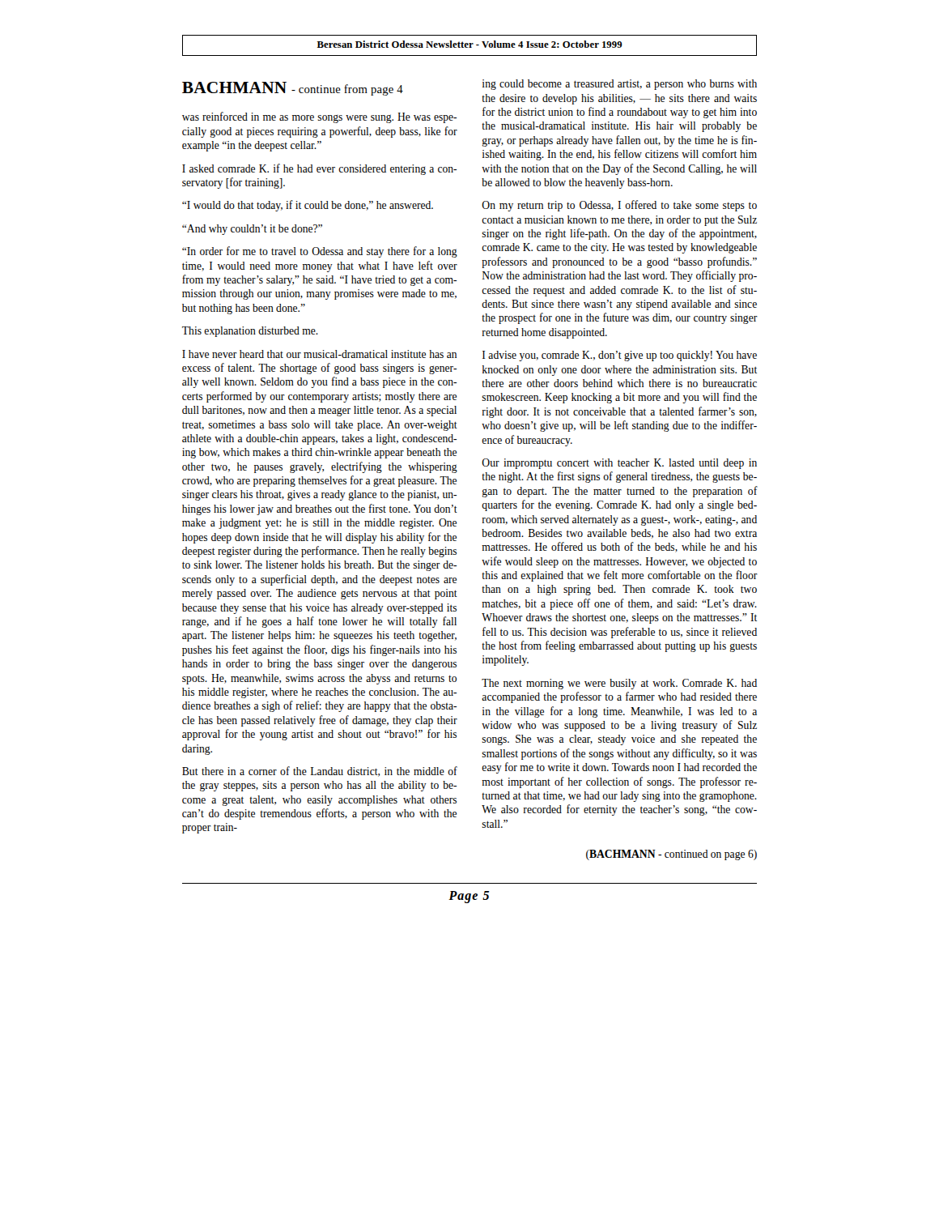Beresan District Odessa Newsletter - Volume 4 Issue 2: October 1999
BACHMANN - continue from page 4
was reinforced in me as more songs were sung. He was especially good at pieces requiring a powerful, deep bass, like for example “in the deepest cellar.”
I asked comrade K. if he had ever considered entering a conservatory [for training].
“I would do that today, if it could be done,” he answered.
“And why couldn’t it be done?”
“In order for me to travel to Odessa and stay there for a long time, I would need more money that what I have left over from my teacher’s salary,” he said. “I have tried to get a commission through our union, many promises were made to me, but nothing has been done.”
This explanation disturbed me.
I have never heard that our musical-dramatical institute has an excess of talent. The shortage of good bass singers is generally well known. Seldom do you find a bass piece in the concerts performed by our contemporary artists; mostly there are dull baritones, now and then a meager little tenor. As a special treat, sometimes a bass solo will take place. An over-weight athlete with a double-chin appears, takes a light, condescending bow, which makes a third chin-wrinkle appear beneath the other two, he pauses gravely, electrifying the whispering crowd, who are preparing themselves for a great pleasure. The singer clears his throat, gives a ready glance to the pianist, unhinges his lower jaw and breathes out the first tone. You don’t make a judgment yet: he is still in the middle register. One hopes deep down inside that he will display his ability for the deepest register during the performance. Then he really begins to sink lower. The listener holds his breath. But the singer descends only to a superficial depth, and the deepest notes are merely passed over. The audience gets nervous at that point because they sense that his voice has already over-stepped its range, and if he goes a half tone lower he will totally fall apart. The listener helps him: he squeezes his teeth together, pushes his feet against the floor, digs his finger-nails into his hands in order to bring the bass singer over the dangerous spots. He, meanwhile, swims across the abyss and returns to his middle register, where he reaches the conclusion. The audience breathes a sigh of relief: they are happy that the obstacle has been passed relatively free of damage, they clap their approval for the young artist and shout out “bravo!” for his daring.
But there in a corner of the Landau district, in the middle of the gray steppes, sits a person who has all the ability to become a great talent, who easily accomplishes what others can’t do despite tremendous efforts, a person who with the proper train-
ing could become a treasured artist, a person who burns with the desire to develop his abilities, — he sits there and waits for the district union to find a roundabout way to get him into the musical-dramatical institute. His hair will probably be gray, or perhaps already have fallen out, by the time he is finished waiting. In the end, his fellow citizens will comfort him with the notion that on the Day of the Second Calling, he will be allowed to blow the heavenly bass-horn.
On my return trip to Odessa, I offered to take some steps to contact a musician known to me there, in order to put the Sulz singer on the right life-path. On the day of the appointment, comrade K. came to the city. He was tested by knowledgeable professors and pronounced to be a good “basso profundis.” Now the administration had the last word. They officially processed the request and added comrade K. to the list of students. But since there wasn’t any stipend available and since the prospect for one in the future was dim, our country singer returned home disappointed.
I advise you, comrade K., don’t give up too quickly! You have knocked on only one door where the administration sits. But there are other doors behind which there is no bureaucratic smokescreen. Keep knocking a bit more and you will find the right door. It is not conceivable that a talented farmer’s son, who doesn’t give up, will be left standing due to the indifference of bureaucracy.
Our impromptu concert with teacher K. lasted until deep in the night. At the first signs of general tiredness, the guests began to depart. The the matter turned to the preparation of quarters for the evening. Comrade K. had only a single bedroom, which served alternately as a guest-, work-, eating-, and bedroom. Besides two available beds, he also had two extra mattresses. He offered us both of the beds, while he and his wife would sleep on the mattresses. However, we objected to this and explained that we felt more comfortable on the floor than on a high spring bed. Then comrade K. took two matches, bit a piece off one of them, and said: “Let’s draw. Whoever draws the shortest one, sleeps on the mattresses.” It fell to us. This decision was preferable to us, since it relieved the host from feeling embarrassed about putting up his guests impolitely.
The next morning we were busily at work. Comrade K. had accompanied the professor to a farmer who had resided there in the village for a long time. Meanwhile, I was led to a widow who was supposed to be a living treasury of Sulz songs. She was a clear, steady voice and she repeated the smallest portions of the songs without any difficulty, so it was easy for me to write it down. Towards noon I had recorded the most important of her collection of songs. The professor returned at that time, we had our lady sing into the gramophone. We also recorded for eternity the teacher’s song, “the cow-stall.”
(BACHMANN - continued on page 6)
Page 5